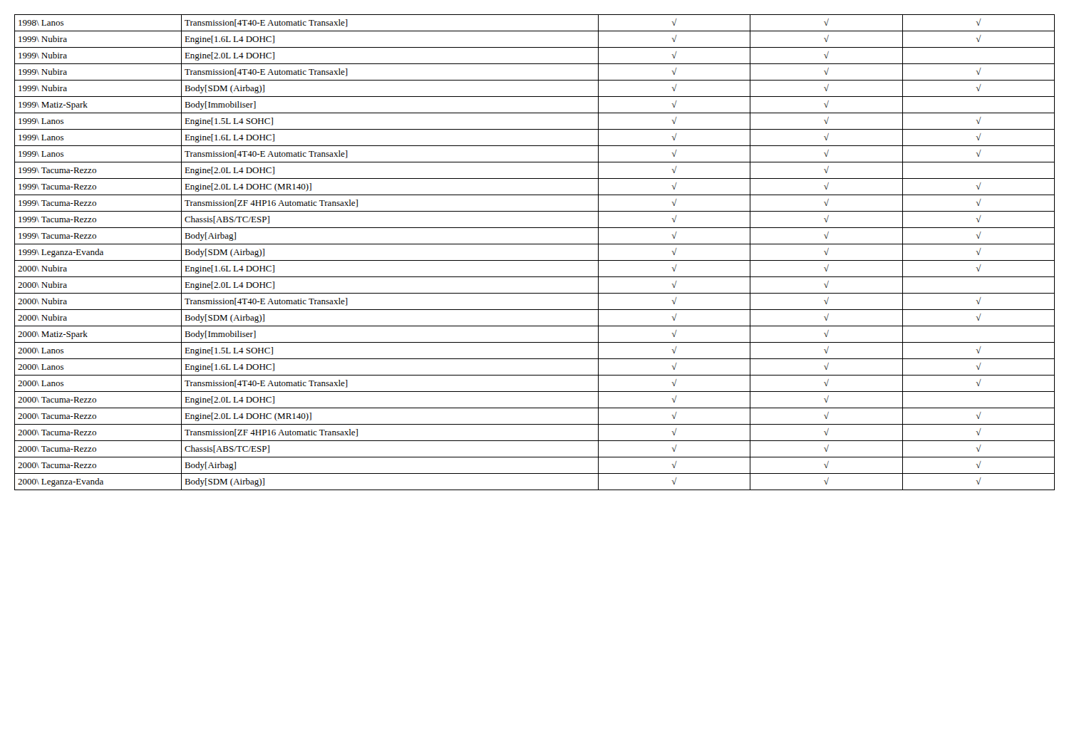| 1998\ Lanos | Transmission[4T40-E Automatic Transaxle] | √ | √ | √ |
| 1999\ Nubira | Engine[1.6L L4 DOHC] | √ | √ | √ |
| 1999\ Nubira | Engine[2.0L L4 DOHC] | √ | √ | |
| 1999\ Nubira | Transmission[4T40-E Automatic Transaxle] | √ | √ | √ |
| 1999\ Nubira | Body[SDM (Airbag)] | √ | √ | √ |
| 1999\ Matiz-Spark | Body[Immobiliser] | √ | √ | |
| 1999\ Lanos | Engine[1.5L L4 SOHC] | √ | √ | √ |
| 1999\ Lanos | Engine[1.6L L4 DOHC] | √ | √ | √ |
| 1999\ Lanos | Transmission[4T40-E Automatic Transaxle] | √ | √ | √ |
| 1999\ Tacuma-Rezzo | Engine[2.0L L4 DOHC] | √ | √ | |
| 1999\ Tacuma-Rezzo | Engine[2.0L L4 DOHC (MR140)] | √ | √ | √ |
| 1999\ Tacuma-Rezzo | Transmission[ZF 4HP16 Automatic Transaxle] | √ | √ | √ |
| 1999\ Tacuma-Rezzo | Chassis[ABS/TC/ESP] | √ | √ | √ |
| 1999\ Tacuma-Rezzo | Body[Airbag] | √ | √ | √ |
| 1999\ Leganza-Evanda | Body[SDM (Airbag)] | √ | √ | √ |
| 2000\ Nubira | Engine[1.6L L4 DOHC] | √ | √ | √ |
| 2000\ Nubira | Engine[2.0L L4 DOHC] | √ | √ | |
| 2000\ Nubira | Transmission[4T40-E Automatic Transaxle] | √ | √ | √ |
| 2000\ Nubira | Body[SDM (Airbag)] | √ | √ | √ |
| 2000\ Matiz-Spark | Body[Immobiliser] | √ | √ | |
| 2000\ Lanos | Engine[1.5L L4 SOHC] | √ | √ | √ |
| 2000\ Lanos | Engine[1.6L L4 DOHC] | √ | √ | √ |
| 2000\ Lanos | Transmission[4T40-E Automatic Transaxle] | √ | √ | √ |
| 2000\ Tacuma-Rezzo | Engine[2.0L L4 DOHC] | √ | √ | |
| 2000\ Tacuma-Rezzo | Engine[2.0L L4 DOHC (MR140)] | √ | √ | √ |
| 2000\ Tacuma-Rezzo | Transmission[ZF 4HP16 Automatic Transaxle] | √ | √ | √ |
| 2000\ Tacuma-Rezzo | Chassis[ABS/TC/ESP] | √ | √ | √ |
| 2000\ Tacuma-Rezzo | Body[Airbag] | √ | √ | √ |
| 2000\ Leganza-Evanda | Body[SDM (Airbag)] | √ | √ | √ |